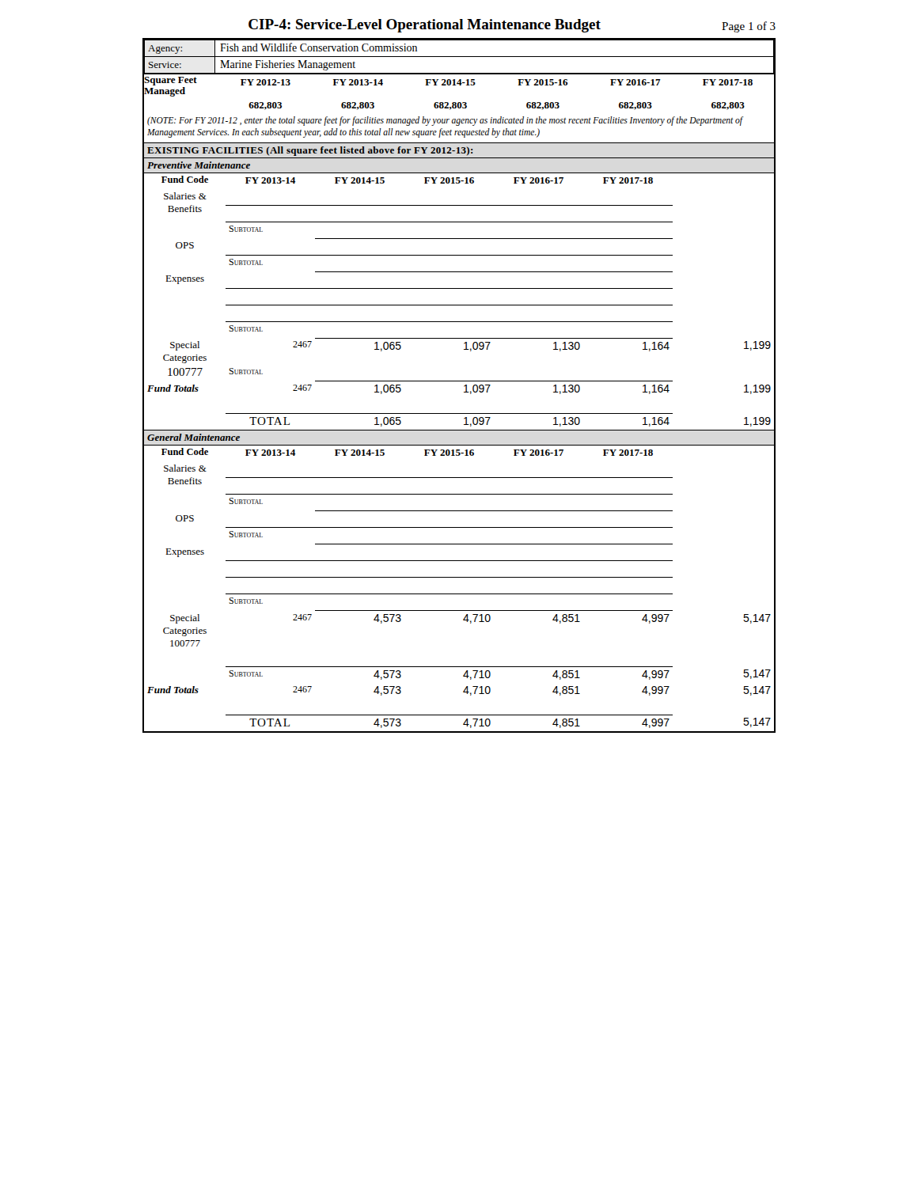CIP-4: Service-Level Operational Maintenance Budget
Page 1 of 3
| / Agency: / Fish and Wildlife Conservation Commission / / Service: / Marine Fisheries Management / / Square Feet Managed / FY 2012-13 / FY 2013-14 / FY 2014-15 / FY 2015-16 / FY 2016-17 / FY 2017-18 / / / 682,803 / 682,803 / 682,803 / 682,803 / 682,803 / 682,803 / / (NOTE: For FY 2011-12 , enter the total square feet for facilities managed by your agency as indicated in the most recent Facilities Inventory of the Department of Management Services. In each subsequent year, add to this total all new square feet requested by that time.) / EXISTING FACILITIES (All square feet listed above for FY 2012-13): Preventive Maintenance / Fund Code / FY 2013-14 / FY 2014-15 / FY 2015-16 / FY 2016-17 / FY 2017-18 / / Salaries & Benefits / / / / / / / Subtotal / / / / / / OPS / / / / / / / Subtotal / / / / / / Expenses / / / / / / / Subtotal / / / / / / Special Categories / 2467 / 1,065 / 1,097 / 1,130 / 1,164 / 1,199 / / 100777 / Subtotal / / / / / / Fund Totals / 2467 / 1,065 / 1,097 / 1,130 / 1,164 / 1,199 / / / TOTAL / 1,065 / 1,097 / 1,130 / 1,164 / 1,199 / General Maintenance / Fund Code / FY 2013-14 / FY 2014-15 / FY 2015-16 / FY 2016-17 / FY 2017-18 / / Salaries & Benefits / / / / / / / Subtotal / / / / / / OPS / / / / / / / Subtotal / / / / / / Expenses / / / / / / / Subtotal / / / / / / Special Categories 100777 / 2467 / 4,573 / 4,710 / 4,851 / 4,997 / 5,147 / / / Subtotal / 4,573 / 4,710 / 4,851 / 4,997 / 5,147 / / Fund Totals / 2467 / 4,573 / 4,710 / 4,851 / 4,997 / 5,147 / / / TOTAL / 4,573 / 4,710 / 4,851 / 4,997 / 5,147 / |